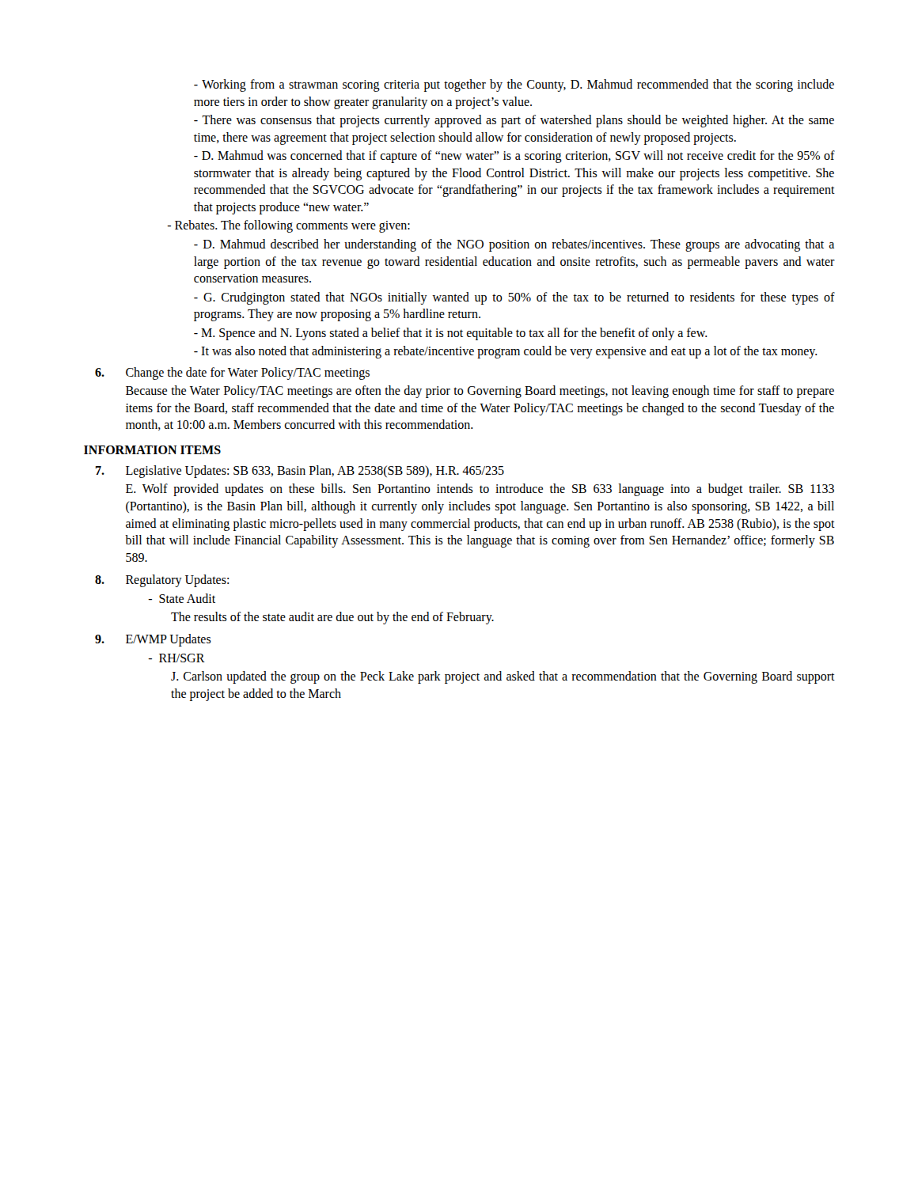- Working from a strawman scoring criteria put together by the County, D. Mahmud recommended that the scoring include more tiers in order to show greater granularity on a project’s value.
- There was consensus that projects currently approved as part of watershed plans should be weighted higher. At the same time, there was agreement that project selection should allow for consideration of newly proposed projects.
- D. Mahmud was concerned that if capture of “new water” is a scoring criterion, SGV will not receive credit for the 95% of stormwater that is already being captured by the Flood Control District. This will make our projects less competitive. She recommended that the SGVCOG advocate for “grandfathering” in our projects if the tax framework includes a requirement that projects produce “new water.”
- Rebates. The following comments were given:
- D. Mahmud described her understanding of the NGO position on rebates/incentives. These groups are advocating that a large portion of the tax revenue go toward residential education and onsite retrofits, such as permeable pavers and water conservation measures.
- G. Crudgington stated that NGOs initially wanted up to 50% of the tax to be returned to residents for these types of programs. They are now proposing a 5% hardline return.
- M. Spence and N. Lyons stated a belief that it is not equitable to tax all for the benefit of only a few.
- It was also noted that administering a rebate/incentive program could be very expensive and eat up a lot of the tax money.
6.
Change the date for Water Policy/TAC meetings
Because the Water Policy/TAC meetings are often the day prior to Governing Board meetings, not leaving enough time for staff to prepare items for the Board, staff recommended that the date and time of the Water Policy/TAC meetings be changed to the second Tuesday of the month, at 10:00 a.m. Members concurred with this recommendation.
INFORMATION ITEMS
7.
Legislative Updates: SB 633, Basin Plan, AB 2538(SB 589), H.R. 465/235
E. Wolf provided updates on these bills. Sen Portantino intends to introduce the SB 633 language into a budget trailer. SB 1133 (Portantino), is the Basin Plan bill, although it currently only includes spot language. Sen Portantino is also sponsoring, SB 1422, a bill aimed at eliminating plastic micro-pellets used in many commercial products, that can end up in urban runoff. AB 2538 (Rubio), is the spot bill that will include Financial Capability Assessment. This is the language that is coming over from Sen Hernandez’ office; formerly SB 589.
8.
Regulatory Updates:
- State Audit
The results of the state audit are due out by the end of February.
9.
E/WMP Updates
- RH/SGR
J. Carlson updated the group on the Peck Lake park project and asked that a recommendation that the Governing Board support the project be added to the March